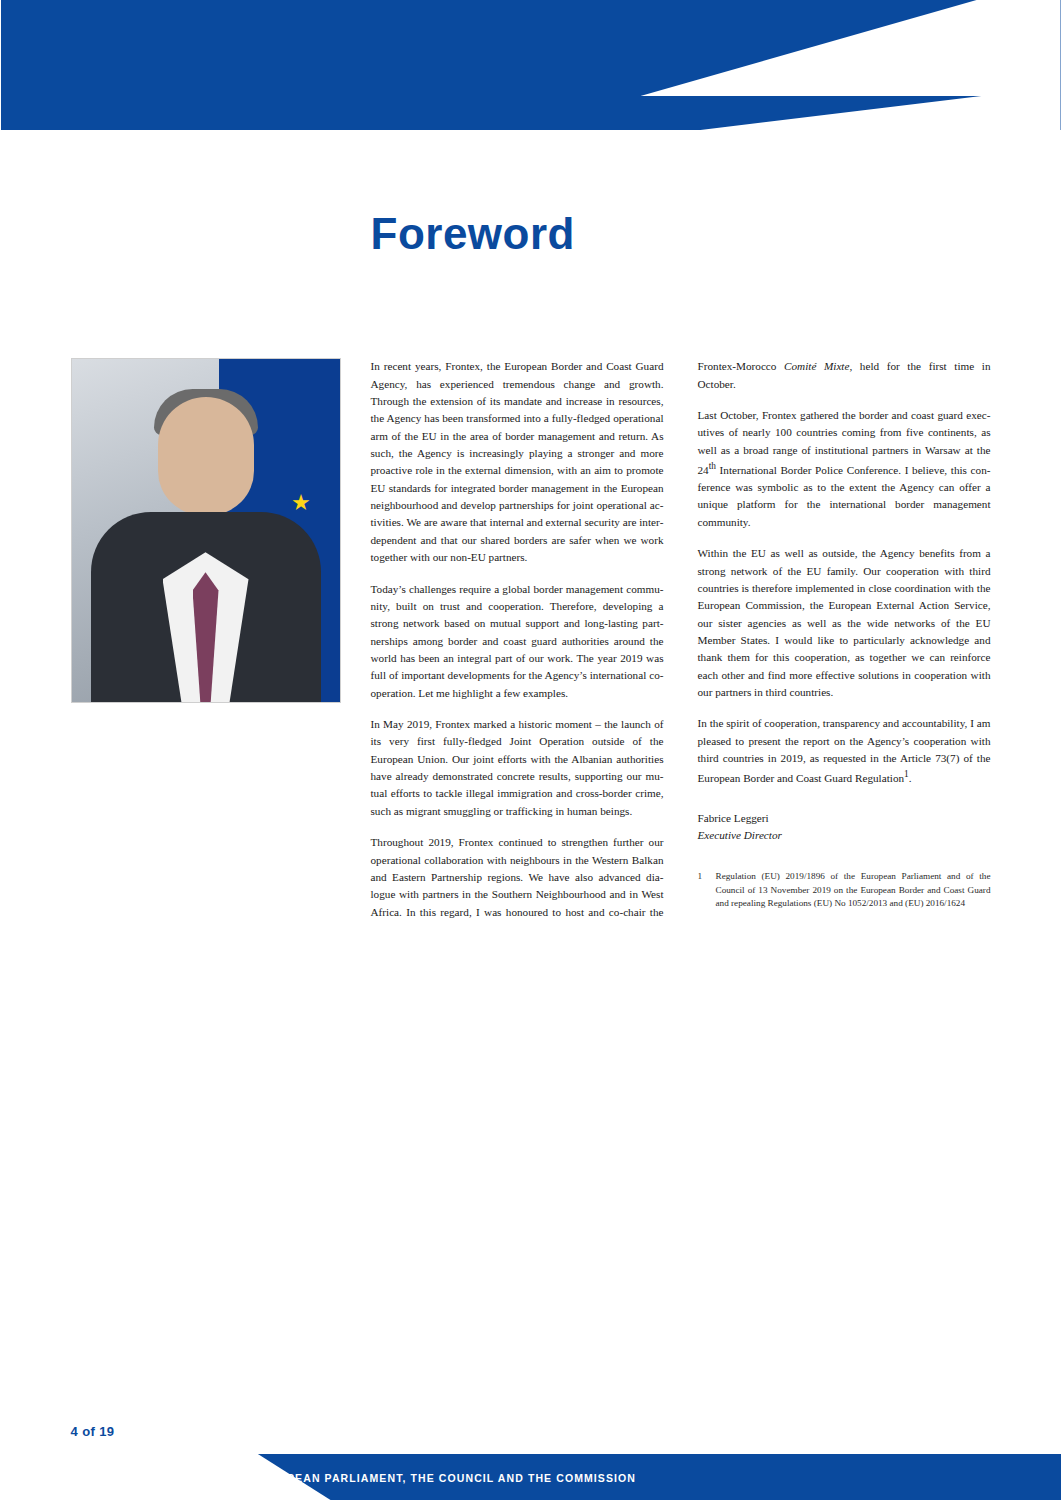Foreword
★
In recent years, Frontex, the European Border and Coast Guard Agency, has experienced tremendous change and growth. Through the extension of its mandate and increase in resources, the Agency has been transformed into a fully-fledged operational arm of the EU in the area of border management and return. As such, the Agency is increasingly playing a stronger and more proactive role in the external dimension, with an aim to promote EU standards for integrated border management in the European neighbourhood and develop partnerships for joint operational activities. We are aware that internal and external security are interdependent and that our shared borders are safer when we work together with our non-EU partners.
Today’s challenges require a global border management community, built on trust and cooperation. Therefore, developing a strong network based on mutual support and long-lasting partnerships among border and coast guard authorities around the world has been an integral part of our work. The year 2019 was full of important developments for the Agency’s international cooperation. Let me highlight a few examples.
In May 2019, Frontex marked a historic moment – the launch of its very first fully-fledged Joint Operation outside of the European Union. Our joint efforts with the Albanian authorities have already demonstrated concrete results, supporting our mutual efforts to tackle illegal immigration and cross-border crime, such as migrant smuggling or trafficking in human beings.
Throughout 2019, Frontex continued to strengthen further our operational collaboration with neighbours in the Western Balkan and Eastern Partnership regions. We have also advanced dialogue with partners in the Southern Neighbourhood and in West Africa. In this regard, I was honoured to host and co-chair the Frontex-Morocco Comité Mixte, held for the first time in October.
Last October, Frontex gathered the border and coast guard executives of nearly 100 countries coming from five continents, as well as a broad range of institutional partners in Warsaw at the 24th International Border Police Conference. I believe, this conference was symbolic as to the extent the Agency can offer a unique platform for the international border management community.
Within the EU as well as outside, the Agency benefits from a strong network of the EU family. Our cooperation with third countries is therefore implemented in close coordination with the European Commission, the European External Action Service, our sister agencies as well as the wide networks of the EU Member States. I would like to particularly acknowledge and thank them for this cooperation, as together we can reinforce each other and find more effective solutions in cooperation with our partners in third countries.
In the spirit of cooperation, transparency and accountability, I am pleased to present the report on the Agency’s cooperation with third countries in 2019, as requested in the Article 73(7) of the European Border and Coast Guard Regulation1.
Fabrice Leggeri
Executive Director
1
Regulation (EU) 2019/1896 of the European Parliament and of the Council of 13 November 2019 on the European Border and Coast Guard and repealing Regulations (EU) No 1052/2013 and (EU) 2016/1624
4 of 19
FRONTEX·REPORT TO THE EUROPEAN PARLIAMENT, THE COUNCIL AND THE COMMISSION